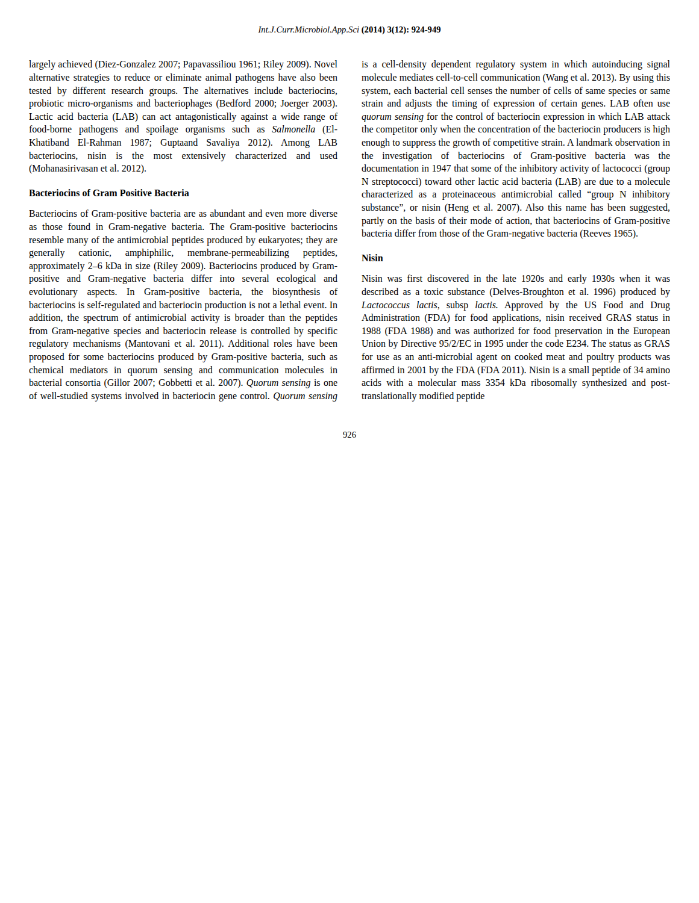Int.J.Curr.Microbiol.App.Sci (2014) 3(12): 924-949
largely achieved (Diez-Gonzalez 2007; Papavassiliou 1961; Riley 2009). Novel alternative strategies to reduce or eliminate animal pathogens have also been tested by different research groups. The alternatives include bacteriocins, probiotic micro-organisms and bacteriophages (Bedford 2000; Joerger 2003). Lactic acid bacteria (LAB) can act antagonistically against a wide range of food-borne pathogens and spoilage organisms such as Salmonella (El-Khatiband El-Rahman 1987; Guptaand Savaliya 2012). Among LAB bacteriocins, nisin is the most extensively characterized and used (Mohanasirivasan et al. 2012).
Bacteriocins of Gram Positive Bacteria
Bacteriocins of Gram-positive bacteria are as abundant and even more diverse as those found in Gram-negative bacteria. The Gram-positive bacteriocins resemble many of the antimicrobial peptides produced by eukaryotes; they are generally cationic, amphiphilic, membrane-permeabilizing peptides, approximately 2–6 kDa in size (Riley 2009). Bacteriocins produced by Gram-positive and Gram-negative bacteria differ into several ecological and evolutionary aspects. In Gram-positive bacteria, the biosynthesis of bacteriocins is self-regulated and bacteriocin production is not a lethal event. In addition, the spectrum of antimicrobial activity is broader than the peptides from Gram-negative species and bacteriocin release is controlled by specific regulatory mechanisms (Mantovani et al. 2011). Additional roles have been proposed for some bacteriocins produced by Gram-positive bacteria, such as chemical mediators in quorum sensing and communication molecules in bacterial consortia (Gillor 2007; Gobbetti et al. 2007). Quorum sensing is one of well-studied systems involved in bacteriocin gene control. Quorum sensing is a cell-density dependent regulatory system in which autoinducing signal molecule mediates cell-to-cell communication (Wang et al. 2013). By using this system, each bacterial cell senses the number of cells of same species or same strain and adjusts the timing of expression of certain genes. LAB often use quorum sensing for the control of bacteriocin expression in which LAB attack the competitor only when the concentration of the bacteriocin producers is high enough to suppress the growth of competitive strain. A landmark observation in the investigation of bacteriocins of Gram-positive bacteria was the documentation in 1947 that some of the inhibitory activity of lactococci (group N streptococci) toward other lactic acid bacteria (LAB) are due to a molecule characterized as a proteinaceous antimicrobial called “group N inhibitory substance”, or nisin (Heng et al. 2007). Also this name has been suggested, partly on the basis of their mode of action, that bacteriocins of Gram-positive bacteria differ from those of the Gram-negative bacteria (Reeves 1965).
Nisin
Nisin was first discovered in the late 1920s and early 1930s when it was described as a toxic substance (Delves-Broughton et al. 1996) produced by Lactococcus lactis, subsp lactis. Approved by the US Food and Drug Administration (FDA) for food applications, nisin received GRAS status in 1988 (FDA 1988) and was authorized for food preservation in the European Union by Directive 95/2/EC in 1995 under the code E234. The status as GRAS for use as an anti-microbial agent on cooked meat and poultry products was affirmed in 2001 by the FDA (FDA 2011). Nisin is a small peptide of 34 amino acids with a molecular mass 3354 kDa ribosomally synthesized and post-translationally modified peptide
926